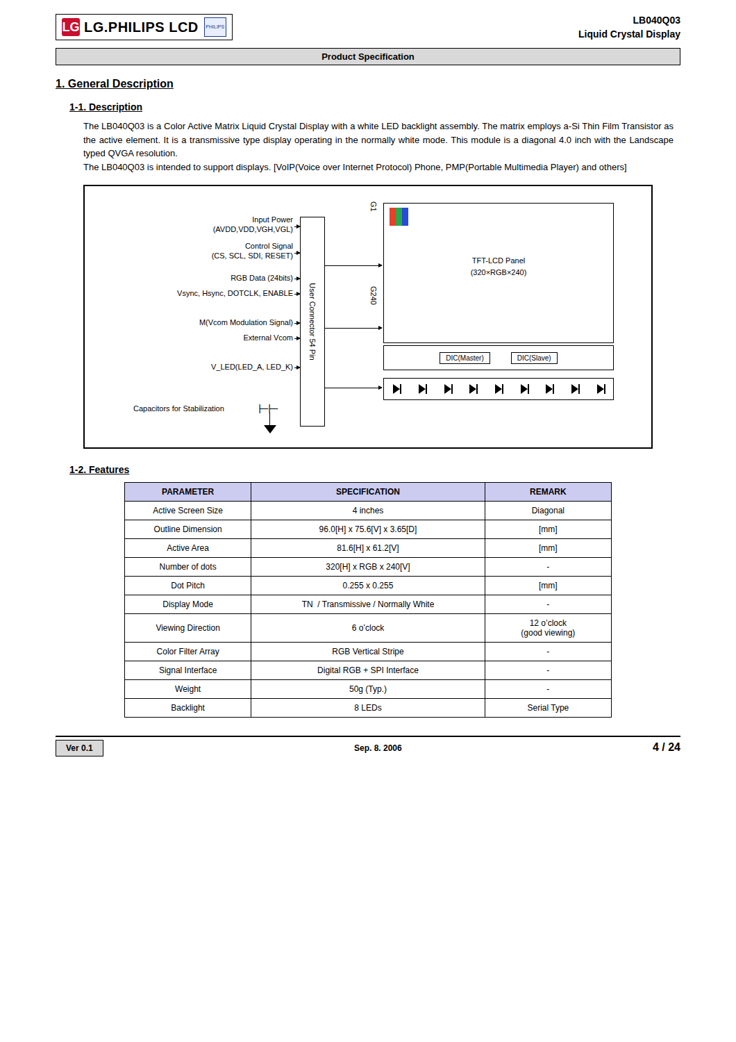LG
LG.PHILIPS LCD
PHILIPS
LB040Q03
Liquid Crystal Display
Product Specification
1. General Description
1-1. Description
The LB040Q03 is a Color Active Matrix Liquid Crystal Display with a white LED backlight assembly. The matrix employs a-Si Thin Film Transistor as the active element. It is a transmissive type display operating in the normally white mode. This module is a diagonal 4.0 inch with the Landscape typed QVGA resolution.
The LB040Q03 is intended to support displays. [VoIP(Voice over Internet Protocol) Phone, PMP(Portable Multimedia Player) and others]
Input Power
(AVDD,VDD,VGH,VGL)
Control Signal
(CS, SCL, SDI, RESET)
RGB Data (24bits)
Vsync, Hsync, DOTCLK, ENABLE
M(Vcom Modulation Signal)
External Vcom
V_LED(LED_A, LED_K)
User Connector 54 Pin
G1
G240
TFT-LCD Panel
(320×RGB×240)
DIC(Master)
DIC(Slave)
Capacitors for Stabilization
⊢⊢
1-2. Features
| PARAMETER | SPECIFICATION | REMARK |
| --- | --- | --- |
| Active Screen Size | 4 inches | Diagonal |
| Outline Dimension | 96.0[H] x 75.6[V] x 3.65[D] | [mm] |
| Active Area | 81.6[H] x 61.2[V] | [mm] |
| Number of dots | 320[H] x RGB x 240[V] | - |
| Dot Pitch | 0.255 x 0.255 | [mm] |
| Display Mode | TN / Transmissive / Normally White | - |
| Viewing Direction | 6 o’clock | 12 o’clock (good viewing) |
| Color Filter Array | RGB Vertical Stripe | - |
| Signal Interface | Digital RGB + SPI Interface | - |
| Weight | 50g (Typ.) | - |
| Backlight | 8 LEDs | Serial Type |
Ver 0.1
Sep. 8. 2006
4 / 24